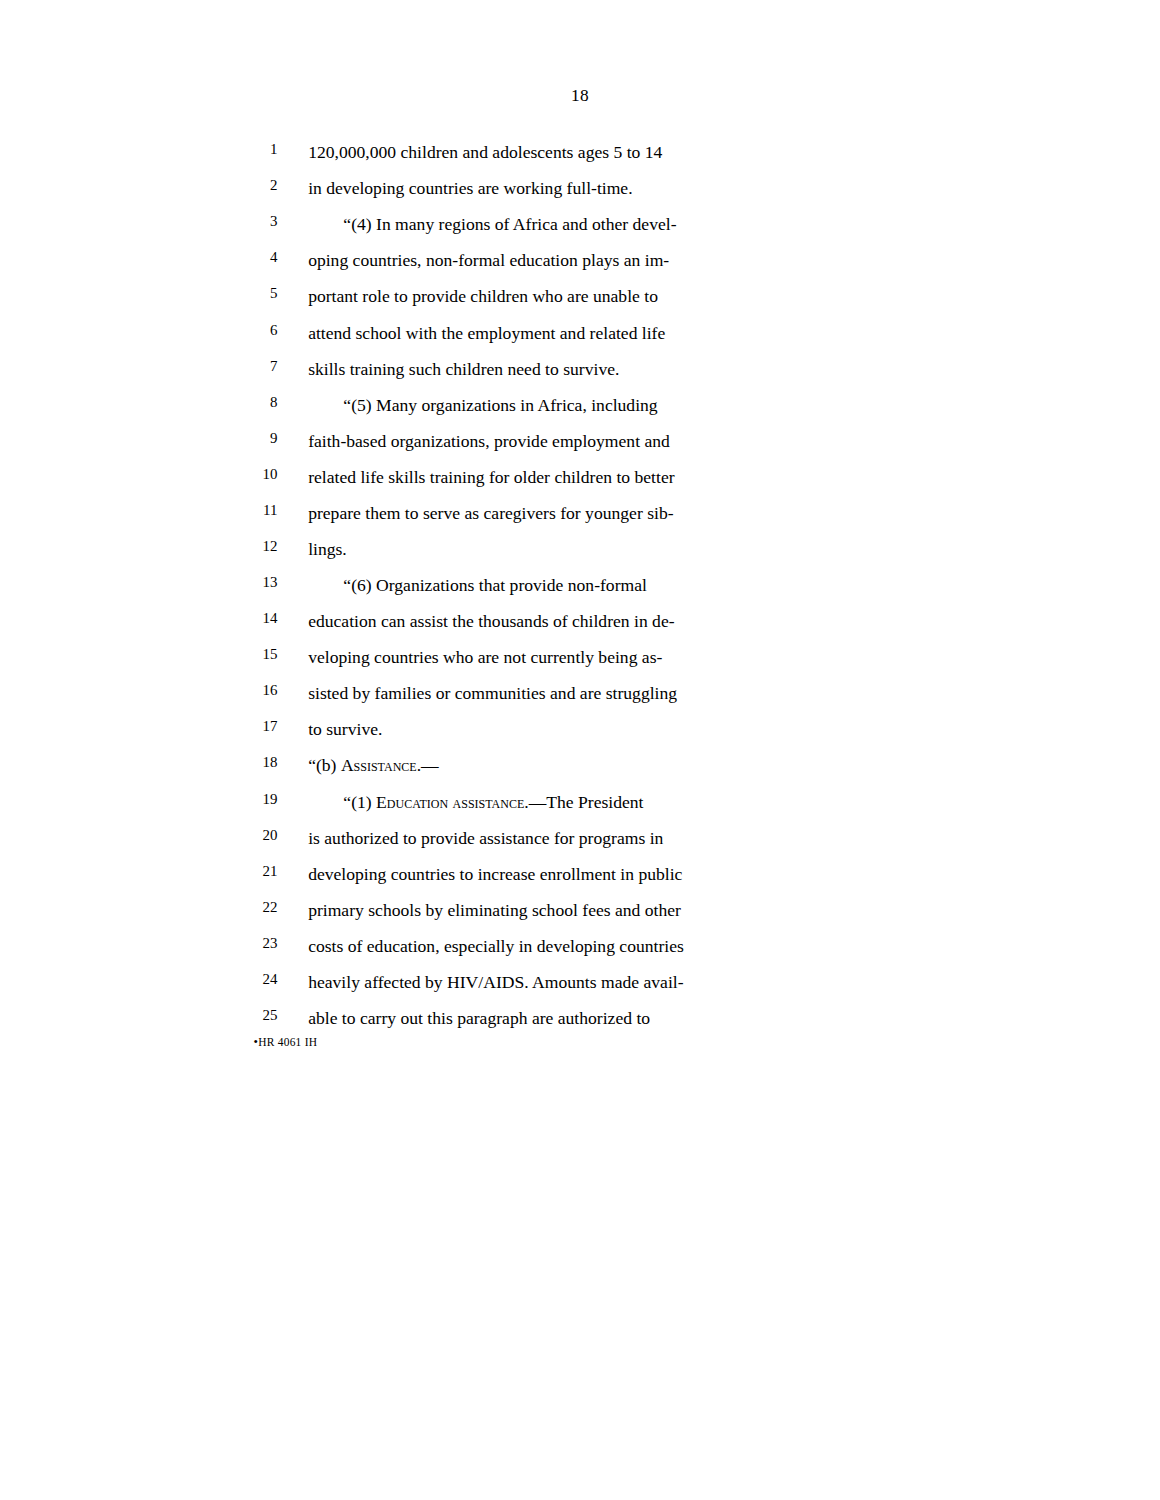18
120,000,000 children and adolescents ages 5 to 14
in developing countries are working full-time.
“(4) In many regions of Africa and other devel-
oping countries, non-formal education plays an im-
portant role to provide children who are unable to
attend school with the employment and related life
skills training such children need to survive.
“(5) Many organizations in Africa, including
faith-based organizations, provide employment and
related life skills training for older children to better
prepare them to serve as caregivers for younger sib-
lings.
“(6) Organizations that provide non-formal
education can assist the thousands of children in de-
veloping countries who are not currently being as-
sisted by families or communities and are struggling
to survive.
“(b) Assistance.—
“(1) Education assistance.—The President
is authorized to provide assistance for programs in
developing countries to increase enrollment in public
primary schools by eliminating school fees and other
costs of education, especially in developing countries
heavily affected by HIV/AIDS. Amounts made avail-
able to carry out this paragraph are authorized to
•HR 4061 IH